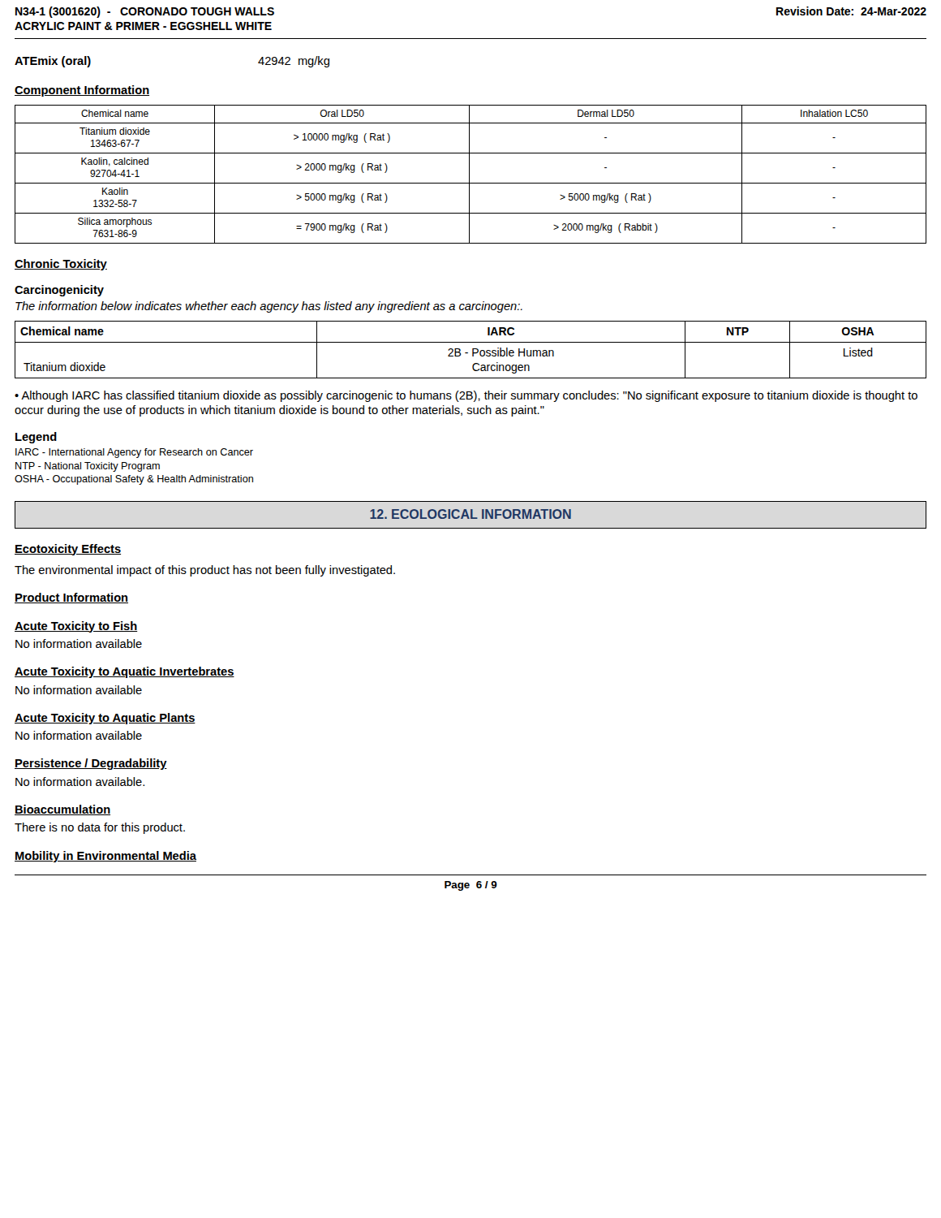N34-1 (3001620) - CORONADO TOUGH WALLS
ACRYLIC PAINT & PRIMER - EGGSHELL WHITE
Revision Date: 24-Mar-2022
ATEmix (oral)
42942 mg/kg
Component Information
| Chemical name | Oral LD50 | Dermal LD50 | Inhalation LC50 |
| --- | --- | --- | --- |
| Titanium dioxide 13463-67-7 | > 10000 mg/kg ( Rat ) | - | - |
| Kaolin, calcined 92704-41-1 | > 2000 mg/kg ( Rat ) | - | - |
| Kaolin 1332-58-7 | > 5000 mg/kg ( Rat ) | > 5000 mg/kg ( Rat ) | - |
| Silica amorphous 7631-86-9 | = 7900 mg/kg ( Rat ) | > 2000 mg/kg ( Rabbit ) | - |
Chronic Toxicity
Carcinogenicity
The information below indicates whether each agency has listed any ingredient as a carcinogen:.
| Chemical name | IARC | NTP | OSHA |
| --- | --- | --- | --- |
| Titanium dioxide | 2B - Possible Human Carcinogen | | Listed |
• Although IARC has classified titanium dioxide as possibly carcinogenic to humans (2B), their summary concludes: "No significant exposure to titanium dioxide is thought to occur during the use of products in which titanium dioxide is bound to other materials, such as paint."
Legend
IARC - International Agency for Research on Cancer
NTP - National Toxicity Program
OSHA - Occupational Safety & Health Administration
12. ECOLOGICAL INFORMATION
Ecotoxicity Effects
The environmental impact of this product has not been fully investigated.
Product Information
Acute Toxicity to Fish
No information available
Acute Toxicity to Aquatic Invertebrates
No information available
Acute Toxicity to Aquatic Plants
No information available
Persistence / Degradability
No information available.
Bioaccumulation
There is no data for this product.
Mobility in Environmental Media
Page 6 / 9